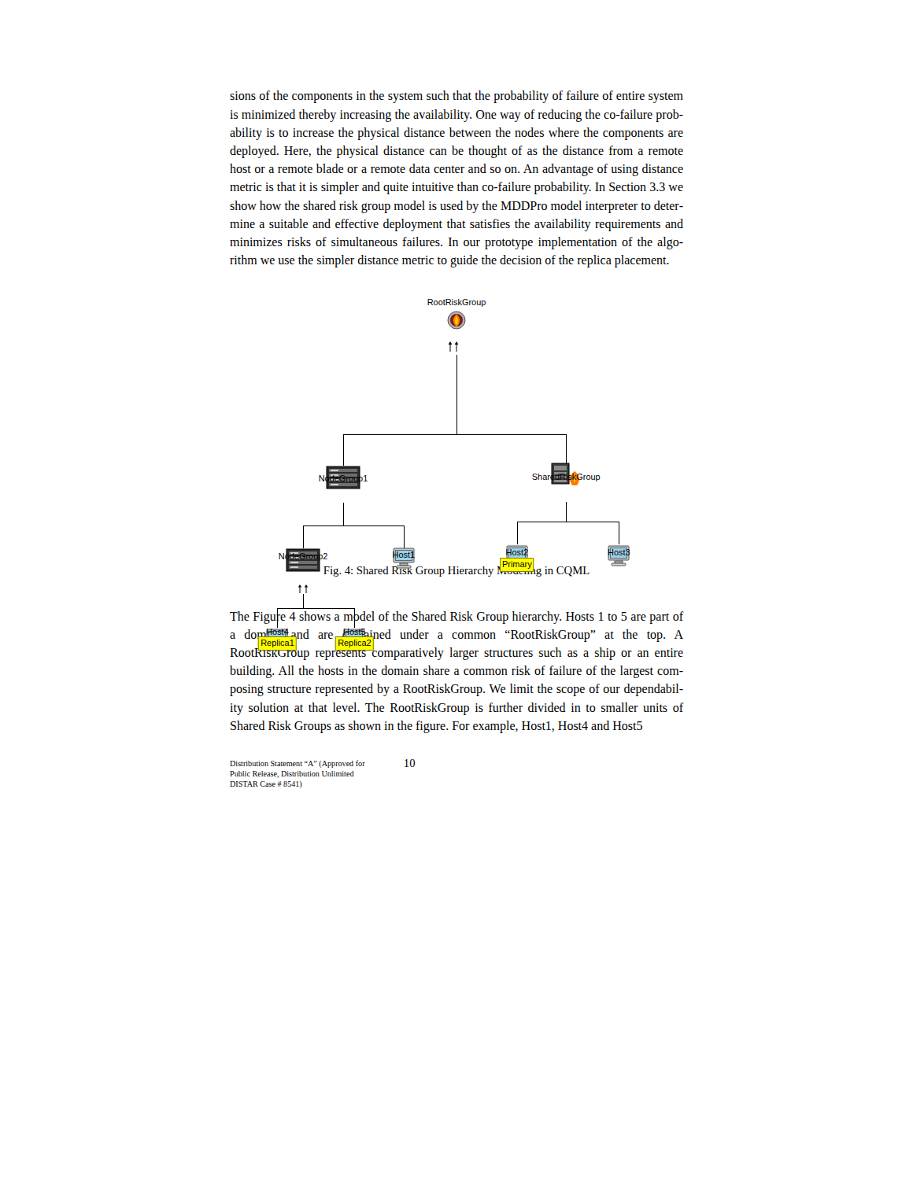sions of the components in the system such that the probability of failure of entire system is minimized thereby increasing the availability. One way of reducing the co-failure probability is to increase the physical distance between the nodes where the components are deployed. Here, the physical distance can be thought of as the distance from a remote host or a remote blade or a remote data center and so on. An advantage of using distance metric is that it is simpler and quite intuitive than co-failure probability. In Section 3.3 we show how the shared risk group model is used by the MDDPro model interpreter to determine a suitable and effective deployment that satisfies the availability requirements and minimizes risks of simultaneous failures. In our prototype implementation of the algorithm we use the simpler distance metric to guide the decision of the replica placement.
RootRiskGroup
NodeGroup1
SharedRiskGroup
NodeGroup2
Host1
Host2
Primary
Host3
Host4
Replica1
Host5
Replica2
Fig. 4: Shared Risk Group Hierarchy Modeling in CQML
The Figure 4 shows a model of the Shared Risk Group hierarchy. Hosts 1 to 5 are part of a domain and are contained under a common “RootRiskGroup” at the top. A RootRiskGroup represents comparatively larger structures such as a ship or an entire building. All the hosts in the domain share a common risk of failure of the largest composing structure represented by a RootRiskGroup. We limit the scope of our dependability solution at that level. The RootRiskGroup is further divided in to smaller units of Shared Risk Groups as shown in the figure. For example, Host1, Host4 and Host5
Distribution Statement “A” (Approved for
Public Release, Distribution Unlimited
DISTAR Case # 8541)
10